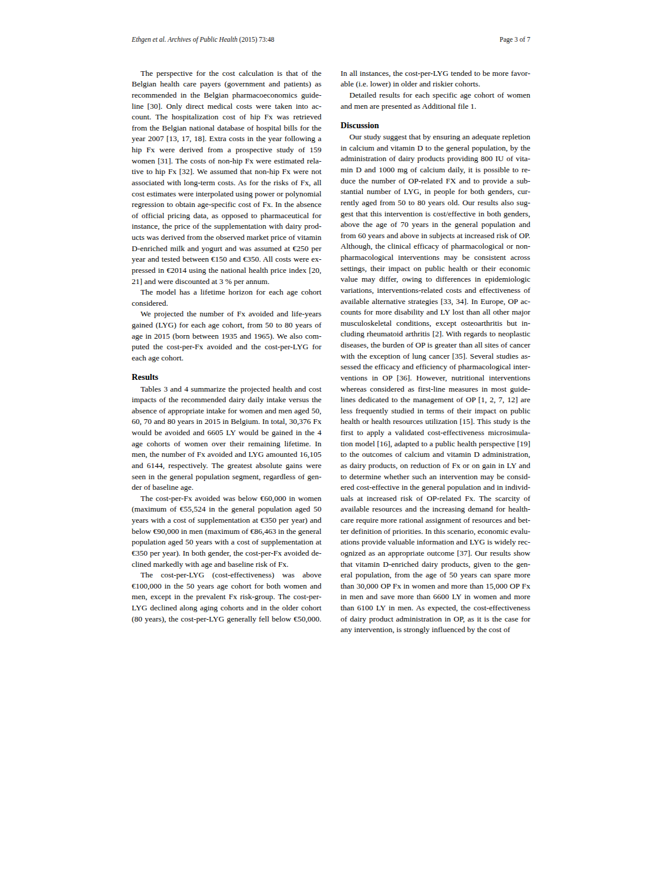Ethgen et al. Archives of Public Health (2015) 73:48
Page 3 of 7
The perspective for the cost calculation is that of the Belgian health care payers (government and patients) as recommended in the Belgian pharmacoeconomics guideline [30]. Only direct medical costs were taken into account. The hospitalization cost of hip Fx was retrieved from the Belgian national database of hospital bills for the year 2007 [13, 17, 18]. Extra costs in the year following a hip Fx were derived from a prospective study of 159 women [31]. The costs of non-hip Fx were estimated relative to hip Fx [32]. We assumed that non-hip Fx were not associated with long-term costs. As for the risks of Fx, all cost estimates were interpolated using power or polynomial regression to obtain age-specific cost of Fx. In the absence of official pricing data, as opposed to pharmaceutical for instance, the price of the supplementation with dairy products was derived from the observed market price of vitamin D-enriched milk and yogurt and was assumed at €250 per year and tested between €150 and €350. All costs were expressed in €2014 using the national health price index [20, 21] and were discounted at 3 % per annum.
The model has a lifetime horizon for each age cohort considered.
We projected the number of Fx avoided and life-years gained (LYG) for each age cohort, from 50 to 80 years of age in 2015 (born between 1935 and 1965). We also computed the cost-per-Fx avoided and the cost-per-LYG for each age cohort.
Results
Tables 3 and 4 summarize the projected health and cost impacts of the recommended dairy daily intake versus the absence of appropriate intake for women and men aged 50, 60, 70 and 80 years in 2015 in Belgium. In total, 30,376 Fx would be avoided and 6605 LY would be gained in the 4 age cohorts of women over their remaining lifetime. In men, the number of Fx avoided and LYG amounted 16,105 and 6144, respectively. The greatest absolute gains were seen in the general population segment, regardless of gender of baseline age.
The cost-per-Fx avoided was below €60,000 in women (maximum of €55,524 in the general population aged 50 years with a cost of supplementation at €350 per year) and below €90,000 in men (maximum of €86,463 in the general population aged 50 years with a cost of supplementation at €350 per year). In both gender, the cost-per-Fx avoided declined markedly with age and baseline risk of Fx.
The cost-per-LYG (cost-effectiveness) was above €100,000 in the 50 years age cohort for both women and men, except in the prevalent Fx risk-group. The cost-per-LYG declined along aging cohorts and in the older cohort (80 years), the cost-per-LYG generally fell below €50,000. In all instances, the cost-per-LYG tended to be more favorable (i.e. lower) in older and riskier cohorts.
Detailed results for each specific age cohort of women and men are presented as Additional file 1.
Discussion
Our study suggest that by ensuring an adequate repletion in calcium and vitamin D to the general population, by the administration of dairy products providing 800 IU of vitamin D and 1000 mg of calcium daily, it is possible to reduce the number of OP-related FX and to provide a substantial number of LYG, in people for both genders, currently aged from 50 to 80 years old. Our results also suggest that this intervention is cost/effective in both genders, above the age of 70 years in the general population and from 60 years and above in subjects at increased risk of OP. Although, the clinical efficacy of pharmacological or non-pharmacological interventions may be consistent across settings, their impact on public health or their economic value may differ, owing to differences in epidemiologic variations, interventions-related costs and effectiveness of available alternative strategies [33, 34]. In Europe, OP accounts for more disability and LY lost than all other major musculoskeletal conditions, except osteoarthritis but including rheumatoid arthritis [2]. With regards to neoplastic diseases, the burden of OP is greater than all sites of cancer with the exception of lung cancer [35]. Several studies assessed the efficacy and efficiency of pharmacological interventions in OP [36]. However, nutritional interventions whereas considered as first-line measures in most guidelines dedicated to the management of OP [1, 2, 7, 12] are less frequently studied in terms of their impact on public health or health resources utilization [15]. This study is the first to apply a validated cost-effectiveness microsimulation model [16], adapted to a public health perspective [19] to the outcomes of calcium and vitamin D administration, as dairy products, on reduction of Fx or on gain in LY and to determine whether such an intervention may be considered cost-effective in the general population and in individuals at increased risk of OP-related Fx. The scarcity of available resources and the increasing demand for healthcare require more rational assignment of resources and better definition of priorities. In this scenario, economic evaluations provide valuable information and LYG is widely recognized as an appropriate outcome [37]. Our results show that vitamin D-enriched dairy products, given to the general population, from the age of 50 years can spare more than 30,000 OP Fx in women and more than 15,000 OP Fx in men and save more than 6600 LY in women and more than 6100 LY in men. As expected, the cost-effectiveness of dairy product administration in OP, as it is the case for any intervention, is strongly influenced by the cost of